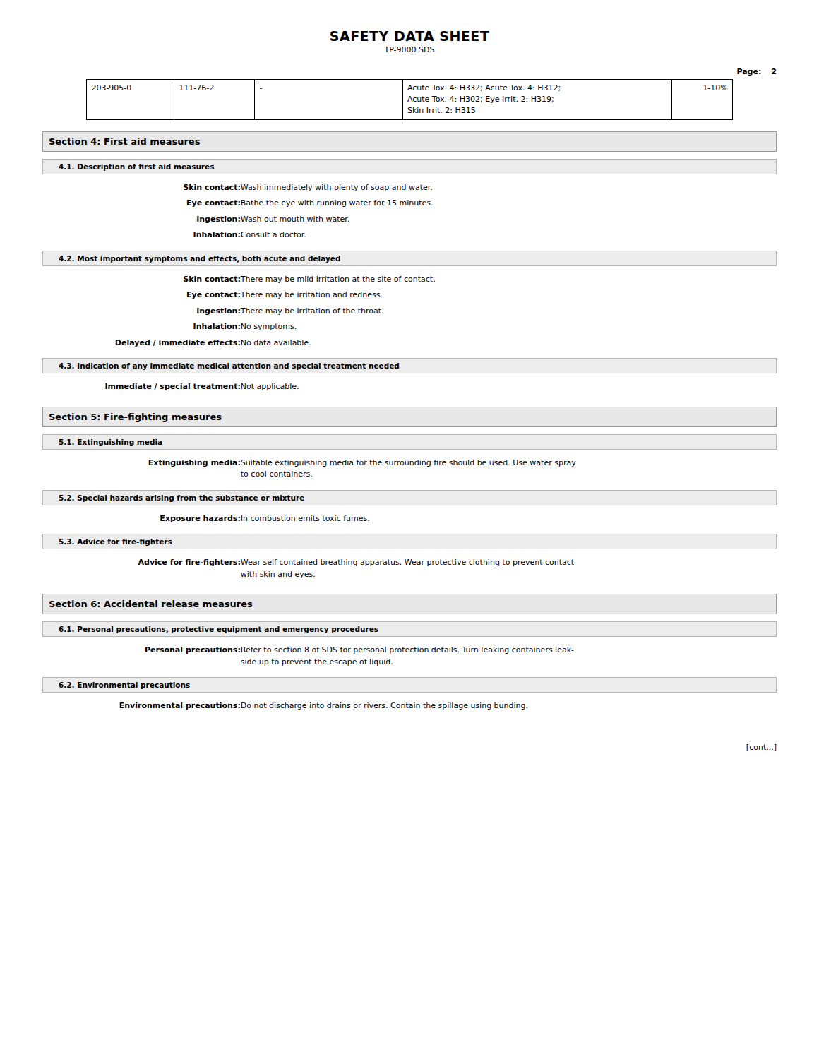SAFETY DATA SHEET
TP-9000 SDS
Page:2
| 203-905-0 | 111-76-2 | - | Acute Tox. 4: H332; Acute Tox. 4: H312; Acute Tox. 4: H302; Eye Irrit. 2: H319; Skin Irrit. 2: H315 | 1-10% |
Section 4: First aid measures
4.1. Description of first aid measures
| Skin contact: | Wash immediately with plenty of soap and water. |
| Eye contact: | Bathe the eye with running water for 15 minutes. |
| Ingestion: | Wash out mouth with water. |
| Inhalation: | Consult a doctor. |
4.2. Most important symptoms and effects, both acute and delayed
| Skin contact: | There may be mild irritation at the site of contact. |
| Eye contact: | There may be irritation and redness. |
| Ingestion: | There may be irritation of the throat. |
| Inhalation: | No symptoms. |
| Delayed / immediate effects: | No data available. |
4.3. Indication of any immediate medical attention and special treatment needed
| Immediate / special treatment: | Not applicable. |
Section 5: Fire-fighting measures
5.1. Extinguishing media
| Extinguishing media: | Suitable extinguishing media for the surrounding fire should be used. Use water spray to cool containers. |
5.2. Special hazards arising from the substance or mixture
| Exposure hazards: | In combustion emits toxic fumes. |
5.3. Advice for fire-fighters
| Advice for fire-fighters: | Wear self-contained breathing apparatus. Wear protective clothing to prevent contact with skin and eyes. |
Section 6: Accidental release measures
6.1. Personal precautions, protective equipment and emergency procedures
| Personal precautions: | Refer to section 8 of SDS for personal protection details. Turn leaking containers leak- side up to prevent the escape of liquid. |
6.2. Environmental precautions
| Environmental precautions: | Do not discharge into drains or rivers. Contain the spillage using bunding. |
[cont...]